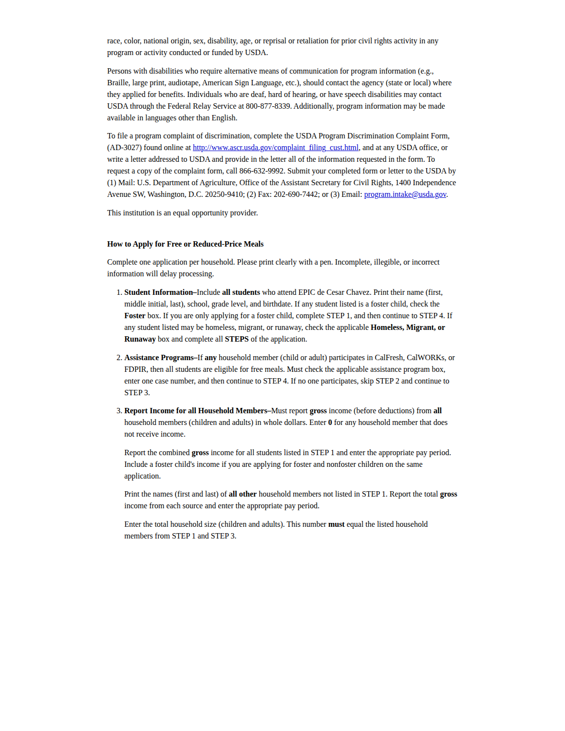race, color, national origin, sex, disability, age, or reprisal or retaliation for prior civil rights activity in any program or activity conducted or funded by USDA.
Persons with disabilities who require alternative means of communication for program information (e.g., Braille, large print, audiotape, American Sign Language, etc.), should contact the agency (state or local) where they applied for benefits. Individuals who are deaf, hard of hearing, or have speech disabilities may contact USDA through the Federal Relay Service at 800-877-8339. Additionally, program information may be made available in languages other than English.
To file a program complaint of discrimination, complete the USDA Program Discrimination Complaint Form, (AD-3027) found online at http://www.ascr.usda.gov/complaint_filing_cust.html, and at any USDA office, or write a letter addressed to USDA and provide in the letter all of the information requested in the form. To request a copy of the complaint form, call 866-632-9992. Submit your completed form or letter to the USDA by (1) Mail: U.S. Department of Agriculture, Office of the Assistant Secretary for Civil Rights, 1400 Independence Avenue SW, Washington, D.C. 20250-9410; (2) Fax: 202-690-7442; or (3) Email: program.intake@usda.gov.
This institution is an equal opportunity provider.
How to Apply for Free or Reduced-Price Meals
Complete one application per household. Please print clearly with a pen. Incomplete, illegible, or incorrect information will delay processing.
Student Information–Include all students who attend EPIC de Cesar Chavez. Print their name (first, middle initial, last), school, grade level, and birthdate. If any student listed is a foster child, check the Foster box. If you are only applying for a foster child, complete STEP 1, and then continue to STEP 4. If any student listed may be homeless, migrant, or runaway, check the applicable Homeless, Migrant, or Runaway box and complete all STEPS of the application.
Assistance Programs–If any household member (child or adult) participates in CalFresh, CalWORKs, or FDPIR, then all students are eligible for free meals. Must check the applicable assistance program box, enter one case number, and then continue to STEP 4. If no one participates, skip STEP 2 and continue to STEP 3.
Report Income for all Household Members–Must report gross income (before deductions) from all household members (children and adults) in whole dollars. Enter 0 for any household member that does not receive income.
Report the combined gross income for all students listed in STEP 1 and enter the appropriate pay period. Include a foster child's income if you are applying for foster and nonfoster children on the same application.
Print the names (first and last) of all other household members not listed in STEP 1. Report the total gross income from each source and enter the appropriate pay period.
Enter the total household size (children and adults). This number must equal the listed household members from STEP 1 and STEP 3.